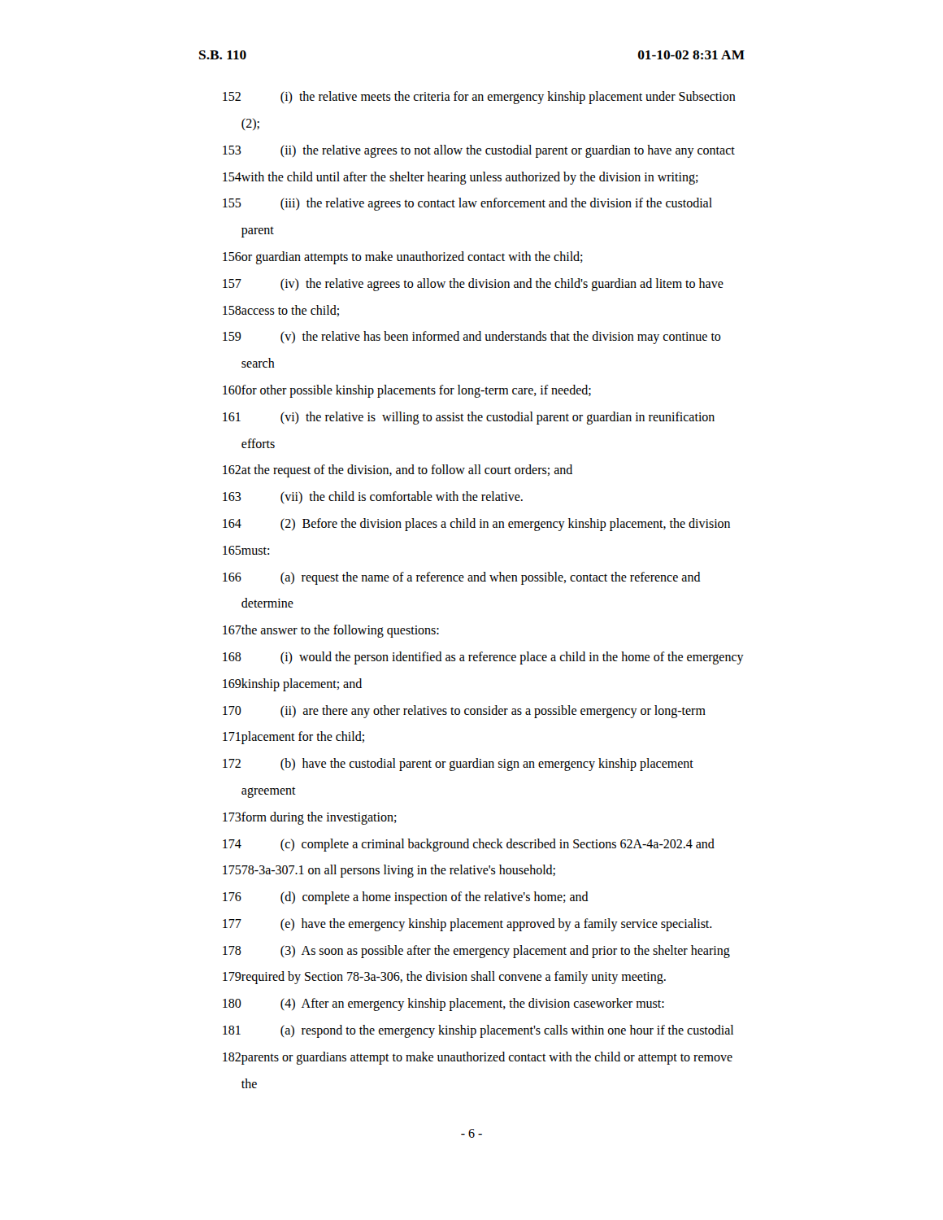S.B. 110 01-10-02 8:31 AM
| 152 | (i) the relative meets the criteria for an emergency kinship placement under Subsection (2); |
| 153 | (ii) the relative agrees to not allow the custodial parent or guardian to have any contact |
| 154 | with the child until after the shelter hearing unless authorized by the division in writing; |
| 155 | (iii) the relative agrees to contact law enforcement and the division if the custodial parent |
| 156 | or guardian attempts to make unauthorized contact with the child; |
| 157 | (iv) the relative agrees to allow the division and the child's guardian ad litem to have |
| 158 | access to the child; |
| 159 | (v) the relative has been informed and understands that the division may continue to search |
| 160 | for other possible kinship placements for long-term care, if needed; |
| 161 | (vi) the relative is willing to assist the custodial parent or guardian in reunification efforts |
| 162 | at the request of the division, and to follow all court orders; and |
| 163 | (vii) the child is comfortable with the relative. |
| 164 | (2) Before the division places a child in an emergency kinship placement, the division |
| 165 | must: |
| 166 | (a) request the name of a reference and when possible, contact the reference and determine |
| 167 | the answer to the following questions: |
| 168 | (i) would the person identified as a reference place a child in the home of the emergency |
| 169 | kinship placement; and |
| 170 | (ii) are there any other relatives to consider as a possible emergency or long-term |
| 171 | placement for the child; |
| 172 | (b) have the custodial parent or guardian sign an emergency kinship placement agreement |
| 173 | form during the investigation; |
| 174 | (c) complete a criminal background check described in Sections 62A-4a-202.4 and |
| 175 | 78-3a-307.1 on all persons living in the relative's household; |
| 176 | (d) complete a home inspection of the relative's home; and |
| 177 | (e) have the emergency kinship placement approved by a family service specialist. |
| 178 | (3) As soon as possible after the emergency placement and prior to the shelter hearing |
| 179 | required by Section 78-3a-306, the division shall convene a family unity meeting. |
| 180 | (4) After an emergency kinship placement, the division caseworker must: |
| 181 | (a) respond to the emergency kinship placement's calls within one hour if the custodial |
| 182 | parents or guardians attempt to make unauthorized contact with the child or attempt to remove the |
- 6 -